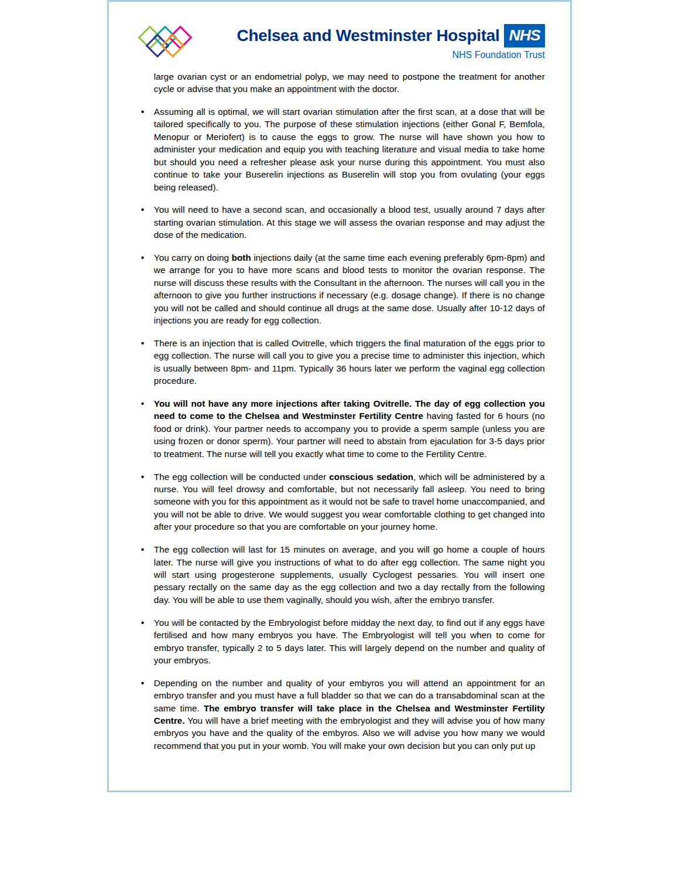Chelsea and Westminster Hospital NHS
NHS Foundation Trust
large ovarian cyst or an endometrial polyp, we may need to postpone the treatment for another cycle or advise that you make an appointment with the doctor.
Assuming all is optimal, we will start ovarian stimulation after the first scan, at a dose that will be tailored specifically to you. The purpose of these stimulation injections (either Gonal F, Bemfola, Menopur or Meriofert) is to cause the eggs to grow. The nurse will have shown you how to administer your medication and equip you with teaching literature and visual media to take home but should you need a refresher please ask your nurse during this appointment. You must also continue to take your Buserelin injections as Buserelin will stop you from ovulating (your eggs being released).
You will need to have a second scan, and occasionally a blood test, usually around 7 days after starting ovarian stimulation. At this stage we will assess the ovarian response and may adjust the dose of the medication.
You carry on doing both injections daily (at the same time each evening preferably 6pm-8pm) and we arrange for you to have more scans and blood tests to monitor the ovarian response. The nurse will discuss these results with the Consultant in the afternoon. The nurses will call you in the afternoon to give you further instructions if necessary (e.g. dosage change). If there is no change you will not be called and should continue all drugs at the same dose. Usually after 10-12 days of injections you are ready for egg collection.
There is an injection that is called Ovitrelle, which triggers the final maturation of the eggs prior to egg collection. The nurse will call you to give you a precise time to administer this injection, which is usually between 8pm- and 11pm. Typically 36 hours later we perform the vaginal egg collection procedure.
You will not have any more injections after taking Ovitrelle. The day of egg collection you need to come to the Chelsea and Westminster Fertility Centre having fasted for 6 hours (no food or drink). Your partner needs to accompany you to provide a sperm sample (unless you are using frozen or donor sperm). Your partner will need to abstain from ejaculation for 3-5 days prior to treatment. The nurse will tell you exactly what time to come to the Fertility Centre.
The egg collection will be conducted under conscious sedation, which will be administered by a nurse. You will feel drowsy and comfortable, but not necessarily fall asleep. You need to bring someone with you for this appointment as it would not be safe to travel home unaccompanied, and you will not be able to drive. We would suggest you wear comfortable clothing to get changed into after your procedure so that you are comfortable on your journey home.
The egg collection will last for 15 minutes on average, and you will go home a couple of hours later. The nurse will give you instructions of what to do after egg collection. The same night you will start using progesterone supplements, usually Cyclogest pessaries. You will insert one pessary rectally on the same day as the egg collection and two a day rectally from the following day. You will be able to use them vaginally, should you wish, after the embryo transfer.
You will be contacted by the Embryologist before midday the next day, to find out if any eggs have fertilised and how many embryos you have. The Embryologist will tell you when to come for embryo transfer, typically 2 to 5 days later. This will largely depend on the number and quality of your embryos.
Depending on the number and quality of your embyros you will attend an appointment for an embryo transfer and you must have a full bladder so that we can do a transabdominal scan at the same time. The embryo transfer will take place in the Chelsea and Westminster Fertility Centre. You will have a brief meeting with the embryologist and they will advise you of how many embryos you have and the quality of the embyros. Also we will advise you how many we would recommend that you put in your womb. You will make your own decision but you can only put up